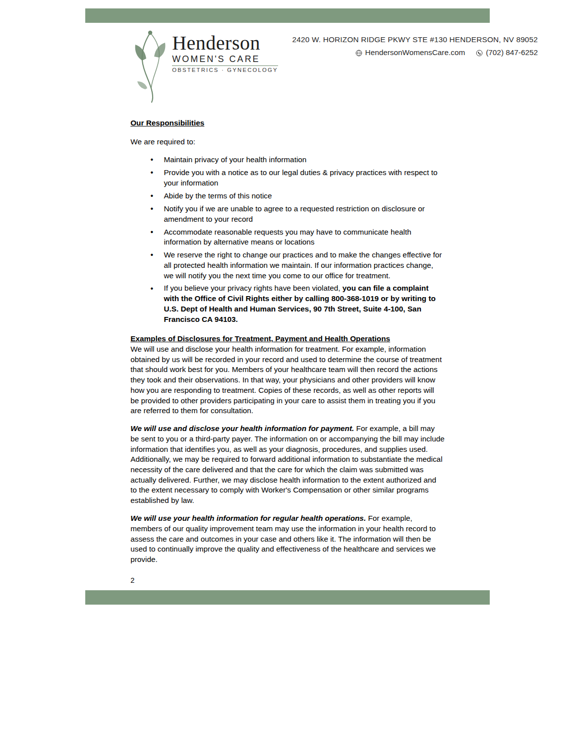Henderson
WOMEN'S CARE
OBSTETRICS · GYNECOLOGY
2420 W. HORIZON RIDGE PKWY STE #130 HENDERSON, NV 89052
HendersonWomensCare.com (702) 847-6252
Our Responsibilities
We are required to:
Maintain privacy of your health information
Provide you with a notice as to our legal duties & privacy practices with respect to your information
Abide by the terms of this notice
Notify you if we are unable to agree to a requested restriction on disclosure or amendment to your record
Accommodate reasonable requests you may have to communicate health information by alternative means or locations
We reserve the right to change our practices and to make the changes effective for all protected health information we maintain. If our information practices change, we will notify you the next time you come to our office for treatment.
If you believe your privacy rights have been violated, you can file a complaint with the Office of Civil Rights either by calling 800-368-1019 or by writing to U.S. Dept of Health and Human Services, 90 7th Street, Suite 4-100, San Francisco CA 94103.
Examples of Disclosures for Treatment, Payment and Health Operations
We will use and disclose your health information for treatment. For example, information obtained by us will be recorded in your record and used to determine the course of treatment that should work best for you. Members of your healthcare team will then record the actions they took and their observations. In that way, your physicians and other providers will know how you are responding to treatment. Copies of these records, as well as other reports will be provided to other providers participating in your care to assist them in treating you if you are referred to them for consultation.
We will use and disclose your health information for payment. For example, a bill may be sent to you or a third-party payer. The information on or accompanying the bill may include information that identifies you, as well as your diagnosis, procedures, and supplies used. Additionally, we may be required to forward additional information to substantiate the medical necessity of the care delivered and that the care for which the claim was submitted was actually delivered. Further, we may disclose health information to the extent authorized and to the extent necessary to comply with Worker's Compensation or other similar programs established by law.
We will use your health information for regular health operations. For example, members of our quality improvement team may use the information in your health record to assess the care and outcomes in your case and others like it. The information will then be used to continually improve the quality and effectiveness of the healthcare and services we provide.
2